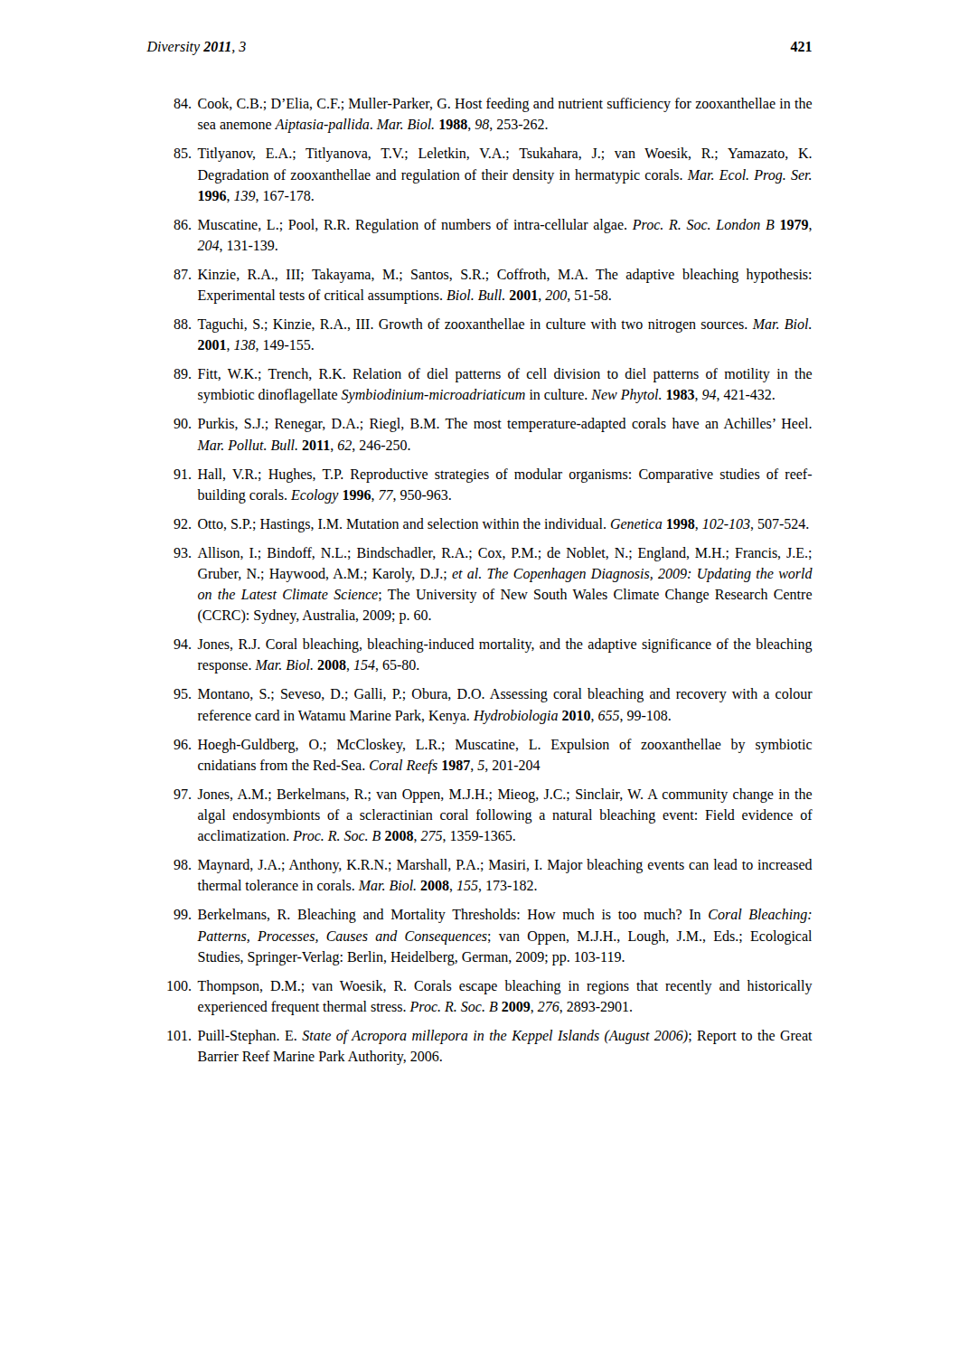Diversity 2011, 3 421
84. Cook, C.B.; D’Elia, C.F.; Muller-Parker, G. Host feeding and nutrient sufficiency for zooxanthellae in the sea anemone Aiptasia-pallida. Mar. Biol. 1988, 98, 253-262.
85. Titlyanov, E.A.; Titlyanova, T.V.; Leletkin, V.A.; Tsukahara, J.; van Woesik, R.; Yamazato, K. Degradation of zooxanthellae and regulation of their density in hermatypic corals. Mar. Ecol. Prog. Ser. 1996, 139, 167-178.
86. Muscatine, L.; Pool, R.R. Regulation of numbers of intra-cellular algae. Proc. R. Soc. London B 1979, 204, 131-139.
87. Kinzie, R.A., III; Takayama, M.; Santos, S.R.; Coffroth, M.A. The adaptive bleaching hypothesis: Experimental tests of critical assumptions. Biol. Bull. 2001, 200, 51-58.
88. Taguchi, S.; Kinzie, R.A., III. Growth of zooxanthellae in culture with two nitrogen sources. Mar. Biol. 2001, 138, 149-155.
89. Fitt, W.K.; Trench, R.K. Relation of diel patterns of cell division to diel patterns of motility in the symbiotic dinoflagellate Symbiodinium-microadriaticum in culture. New Phytol. 1983, 94, 421-432.
90. Purkis, S.J.; Renegar, D.A.; Riegl, B.M. The most temperature-adapted corals have an Achilles’ Heel. Mar. Pollut. Bull. 2011, 62, 246-250.
91. Hall, V.R.; Hughes, T.P. Reproductive strategies of modular organisms: Comparative studies of reef-building corals. Ecology 1996, 77, 950-963.
92. Otto, S.P.; Hastings, I.M. Mutation and selection within the individual. Genetica 1998, 102-103, 507-524.
93. Allison, I.; Bindoff, N.L.; Bindschadler, R.A.; Cox, P.M.; de Noblet, N.; England, M.H.; Francis, J.E.; Gruber, N.; Haywood, A.M.; Karoly, D.J.; et al. The Copenhagen Diagnosis, 2009: Updating the world on the Latest Climate Science; The University of New South Wales Climate Change Research Centre (CCRC): Sydney, Australia, 2009; p. 60.
94. Jones, R.J. Coral bleaching, bleaching-induced mortality, and the adaptive significance of the bleaching response. Mar. Biol. 2008, 154, 65-80.
95. Montano, S.; Seveso, D.; Galli, P.; Obura, D.O. Assessing coral bleaching and recovery with a colour reference card in Watamu Marine Park, Kenya. Hydrobiologia 2010, 655, 99-108.
96. Hoegh-Guldberg, O.; McCloskey, L.R.; Muscatine, L. Expulsion of zooxanthellae by symbiotic cnidatians from the Red-Sea. Coral Reefs 1987, 5, 201-204
97. Jones, A.M.; Berkelmans, R.; van Oppen, M.J.H.; Mieog, J.C.; Sinclair, W. A community change in the algal endosymbionts of a scleractinian coral following a natural bleaching event: Field evidence of acclimatization. Proc. R. Soc. B 2008, 275, 1359-1365.
98. Maynard, J.A.; Anthony, K.R.N.; Marshall, P.A.; Masiri, I. Major bleaching events can lead to increased thermal tolerance in corals. Mar. Biol. 2008, 155, 173-182.
99. Berkelmans, R. Bleaching and Mortality Thresholds: How much is too much? In Coral Bleaching: Patterns, Processes, Causes and Consequences; van Oppen, M.J.H., Lough, J.M., Eds.; Ecological Studies, Springer-Verlag: Berlin, Heidelberg, German, 2009; pp. 103-119.
100. Thompson, D.M.; van Woesik, R. Corals escape bleaching in regions that recently and historically experienced frequent thermal stress. Proc. R. Soc. B 2009, 276, 2893-2901.
101. Puill-Stephan. E. State of Acropora millepora in the Keppel Islands (August 2006); Report to the Great Barrier Reef Marine Park Authority, 2006.